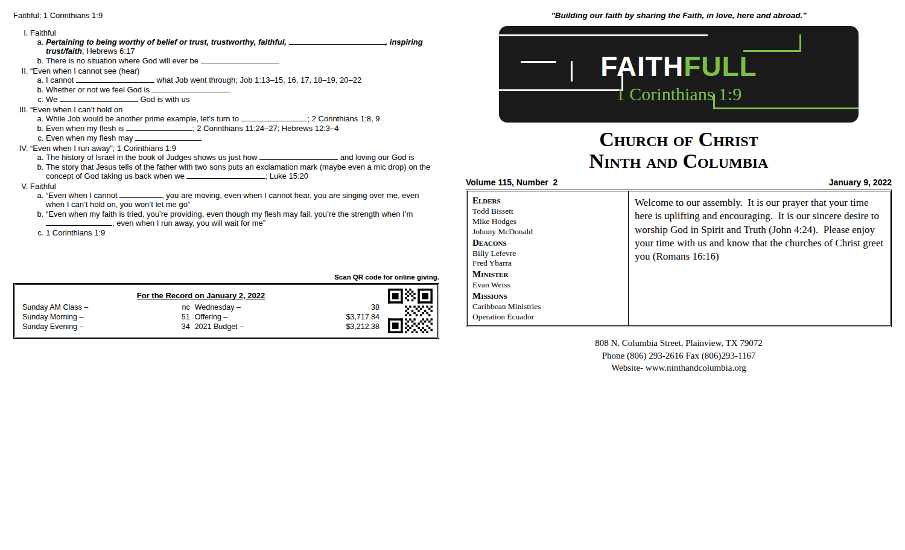Faithful; 1 Corinthians 1:9
Faithful
Pertaining to being worthy of belief or trust, trustworthy, faithful, , inspiring trust/faith; Hebrews 6:17
There is no situation where God will ever be
“Even when I cannot see (hear)
I cannot what Job went through; Job 1:13–15, 16, 17, 18–19, 20–22
Whether or not we feel God is
We God is with us
“Even when I can’t hold on
While Job would be another prime example, let’s turn to ; 2 Corinthians 1:8, 9
Even when my flesh is ; 2 Corinthians 11:24–27; Hebrews 12:3–4
Even when my flesh may
“Even when I run away”; 1 Corinthians 1:9
The history of Israel in the book of Judges shows us just how and loving our God is
The story that Jesus tells of the father with two sons puts an exclamation mark (maybe even a mic drop) on the concept of God taking us back when we ; Luke 15:20
Faithful
“Even when I cannot , you are moving, even when I cannot hear, you are singing over me, even when I can’t hold on, you won’t let me go”
“Even when my faith is tried, you’re providing, even though my flesh may fail, you’re the strength when I’m , even when I run away, you will wait for me”
1 Corinthians 1:9
Scan QR code for online giving.
For the Record on January 2, 2022
| Sunday AM Class – | nc | Wednesday – | 38 |
| Sunday Morning – | 51 | Offering – | $3,717.84 |
| Sunday Evening – | 34 | 2021 Budget – | $3,212.38 |
"Building our faith by sharing the Faith, in love, here and abroad."
FAITHFULL
1 Corinthians 1:9
Church of Christ
Ninth and Columbia
Volume 115, Number 2 January 9, 2022
Elders
Todd Bissett
Mike Hodges
Johnny McDonald
Deacons
Billy Lefevre
Fred Ybarra
Minister
Evan Weiss
Missions
Caribbean Ministries
Operation Ecuador
Welcome to our assembly. It is our prayer that your time here is uplifting and encouraging. It is our sincere desire to worship God in Spirit and Truth (John 4:24). Please enjoy your time with us and know that the churches of Christ greet you (Romans 16:16)
808 N. Columbia Street, Plainview, TX 79072
Phone (806) 293-2616 Fax (806)293-1167
Website- www.ninthandcolumbia.org